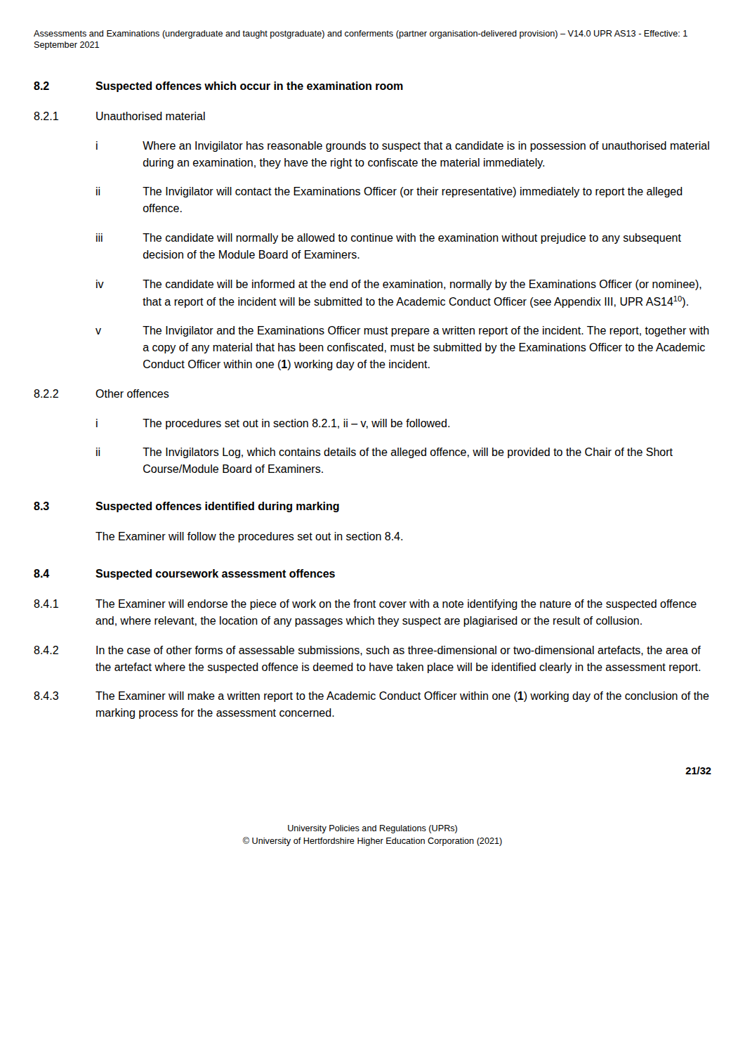Assessments and Examinations (undergraduate and taught postgraduate) and conferments (partner organisation-delivered provision) – V14.0 UPR AS13 - Effective: 1 September 2021
8.2
Suspected offences which occur in the examination room
8.2.1
Unauthorised material
i
Where an Invigilator has reasonable grounds to suspect that a candidate is in possession of unauthorised material during an examination, they have the right to confiscate the material immediately.
ii
The Invigilator will contact the Examinations Officer (or their representative) immediately to report the alleged offence.
iii
The candidate will normally be allowed to continue with the examination without prejudice to any subsequent decision of the Module Board of Examiners.
iv
The candidate will be informed at the end of the examination, normally by the Examinations Officer (or nominee), that a report of the incident will be submitted to the Academic Conduct Officer (see Appendix III, UPR AS1410).
v
The Invigilator and the Examinations Officer must prepare a written report of the incident. The report, together with a copy of any material that has been confiscated, must be submitted by the Examinations Officer to the Academic Conduct Officer within one (1) working day of the incident.
8.2.2
Other offences
i
The procedures set out in section 8.2.1, ii – v, will be followed.
ii
The Invigilators Log, which contains details of the alleged offence, will be provided to the Chair of the Short Course/Module Board of Examiners.
8.3
Suspected offences identified during marking
The Examiner will follow the procedures set out in section 8.4.
8.4
Suspected coursework assessment offences
8.4.1
The Examiner will endorse the piece of work on the front cover with a note identifying the nature of the suspected offence and, where relevant, the location of any passages which they suspect are plagiarised or the result of collusion.
8.4.2
In the case of other forms of assessable submissions, such as three-dimensional or two-dimensional artefacts, the area of the artefact where the suspected offence is deemed to have taken place will be identified clearly in the assessment report.
8.4.3
The Examiner will make a written report to the Academic Conduct Officer within one (1) working day of the conclusion of the marking process for the assessment concerned.
21/32
University Policies and Regulations (UPRs)
© University of Hertfordshire Higher Education Corporation (2021)